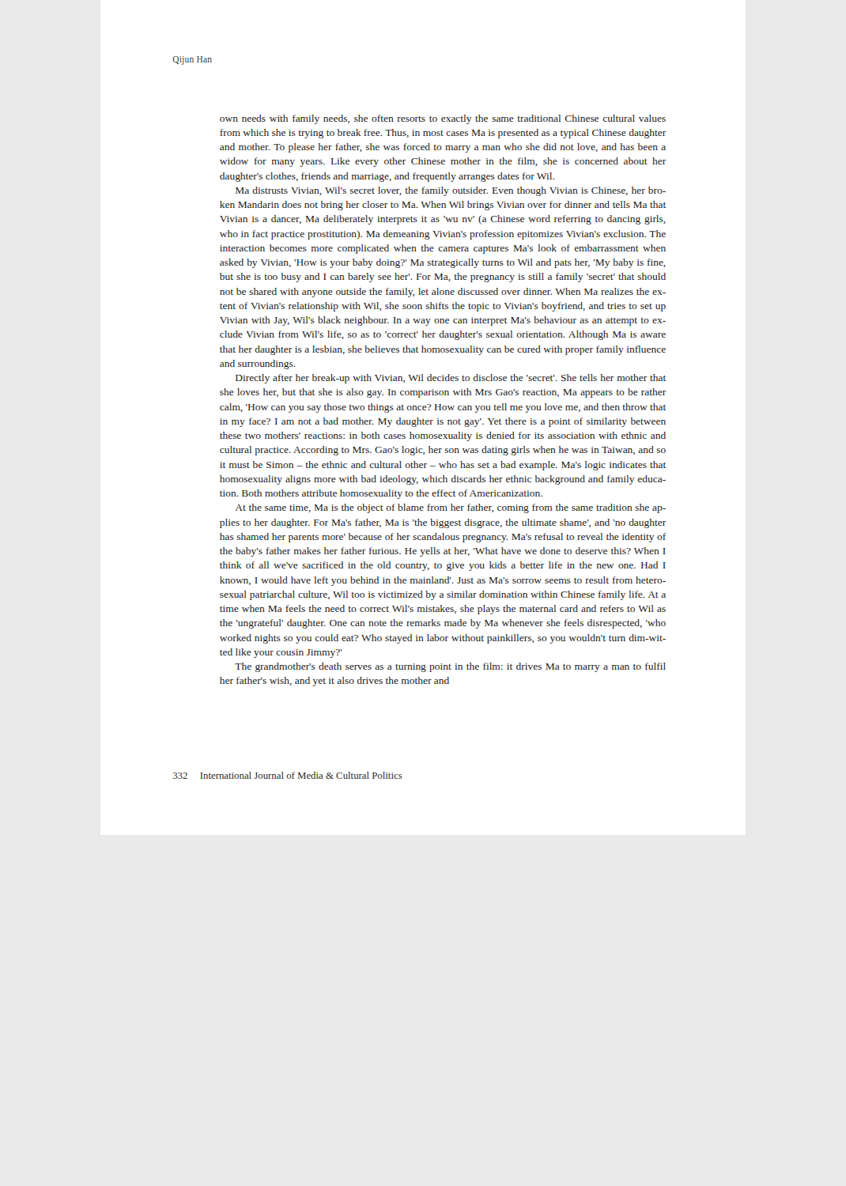Qijun Han
own needs with family needs, she often resorts to exactly the same traditional Chinese cultural values from which she is trying to break free. Thus, in most cases Ma is presented as a typical Chinese daughter and mother. To please her father, she was forced to marry a man who she did not love, and has been a widow for many years. Like every other Chinese mother in the film, she is concerned about her daughter's clothes, friends and marriage, and frequently arranges dates for Wil.
Ma distrusts Vivian, Wil's secret lover, the family outsider. Even though Vivian is Chinese, her broken Mandarin does not bring her closer to Ma. When Wil brings Vivian over for dinner and tells Ma that Vivian is a dancer, Ma deliberately interprets it as 'wu nv' (a Chinese word referring to dancing girls, who in fact practice prostitution). Ma demeaning Vivian's profession epitomizes Vivian's exclusion. The interaction becomes more complicated when the camera captures Ma's look of embarrassment when asked by Vivian, 'How is your baby doing?' Ma strategically turns to Wil and pats her, 'My baby is fine, but she is too busy and I can barely see her'. For Ma, the pregnancy is still a family 'secret' that should not be shared with anyone outside the family, let alone discussed over dinner. When Ma realizes the extent of Vivian's relationship with Wil, she soon shifts the topic to Vivian's boyfriend, and tries to set up Vivian with Jay, Wil's black neighbour. In a way one can interpret Ma's behaviour as an attempt to exclude Vivian from Wil's life, so as to 'correct' her daughter's sexual orientation. Although Ma is aware that her daughter is a lesbian, she believes that homosexuality can be cured with proper family influence and surroundings.
Directly after her break-up with Vivian, Wil decides to disclose the 'secret'. She tells her mother that she loves her, but that she is also gay. In comparison with Mrs Gao's reaction, Ma appears to be rather calm, 'How can you say those two things at once? How can you tell me you love me, and then throw that in my face? I am not a bad mother. My daughter is not gay'. Yet there is a point of similarity between these two mothers' reactions: in both cases homosexuality is denied for its association with ethnic and cultural practice. According to Mrs. Gao's logic, her son was dating girls when he was in Taiwan, and so it must be Simon – the ethnic and cultural other – who has set a bad example. Ma's logic indicates that homosexuality aligns more with bad ideology, which discards her ethnic background and family education. Both mothers attribute homosexuality to the effect of Americanization.
At the same time, Ma is the object of blame from her father, coming from the same tradition she applies to her daughter. For Ma's father, Ma is 'the biggest disgrace, the ultimate shame', and 'no daughter has shamed her parents more' because of her scandalous pregnancy. Ma's refusal to reveal the identity of the baby's father makes her father furious. He yells at her, 'What have we done to deserve this? When I think of all we've sacrificed in the old country, to give you kids a better life in the new one. Had I known, I would have left you behind in the mainland'. Just as Ma's sorrow seems to result from heterosexual patriarchal culture, Wil too is victimized by a similar domination within Chinese family life. At a time when Ma feels the need to correct Wil's mistakes, she plays the maternal card and refers to Wil as the 'ungrateful' daughter. One can note the remarks made by Ma whenever she feels disrespected, 'who worked nights so you could eat? Who stayed in labor without painkillers, so you wouldn't turn dim-witted like your cousin Jimmy?'
The grandmother's death serves as a turning point in the film: it drives Ma to marry a man to fulfil her father's wish, and yet it also drives the mother and
332 International Journal of Media & Cultural Politics